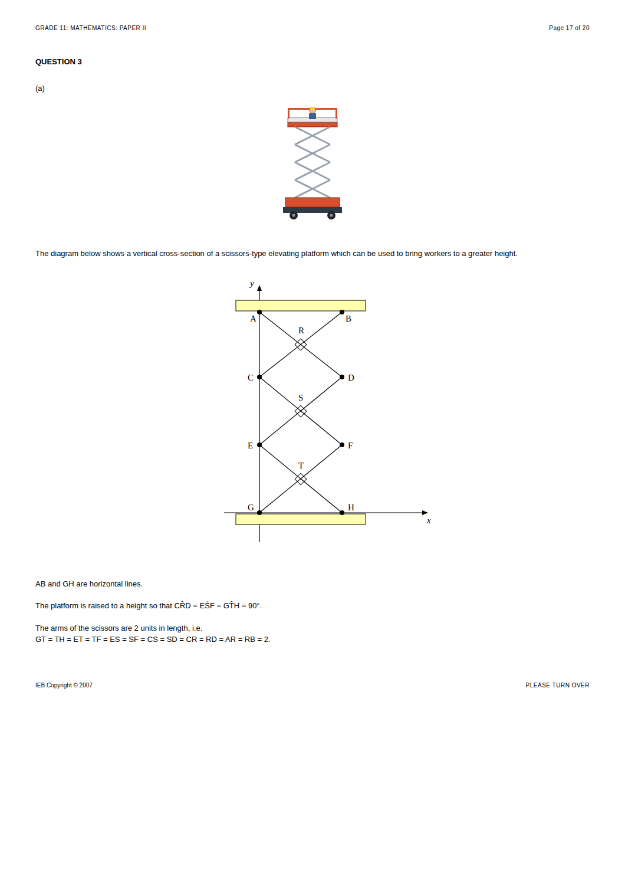GRADE 11: MATHEMATICS: PAPER II Page 17 of 20
QUESTION 3
(a)
The diagram below shows a vertical cross-section of a scissors-type elevating platform which can be used to bring workers to a greater height.
y x A B C D E F G H R S T
AB and GH are horizontal lines.
The platform is raised to a height so that CR̂D = EŜF = GT̂H = 90°.
The arms of the scissors are 2 units in length, i.e.
GT = TH = ET = TF = ES = SF = CS = SD = CR = RD = AR = RB = 2.
IEB Copyright © 2007 PLEASE TURN OVER